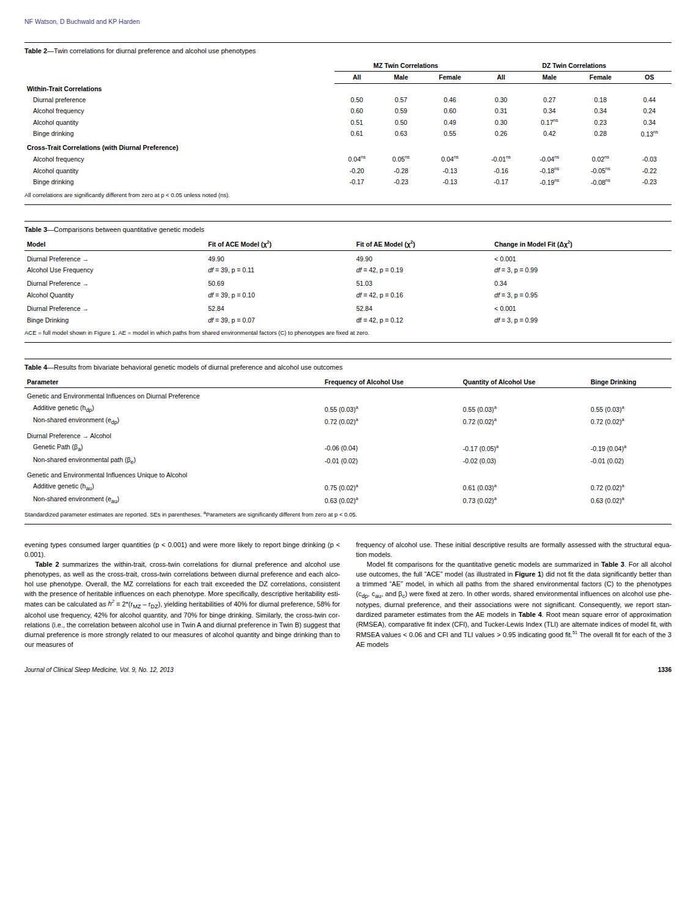NF Watson, D Buchwald and KP Harden
Table 2—Twin correlations for diurnal preference and alcohol use phenotypes
| | MZ Twin Correlations | DZ Twin Correlations |
| --- | --- | --- |
| | All | Male | Female | All | Male | Female | OS |
| Within-Trait Correlations | |
| Diurnal preference | 0.50 | 0.57 | 0.46 | 0.30 | 0.27 | 0.18 | 0.44 |
| Alcohol frequency | 0.60 | 0.59 | 0.60 | 0.31 | 0.34 | 0.34 | 0.24 |
| Alcohol quantity | 0.51 | 0.50 | 0.49 | 0.30 | 0.17 ns | 0.23 | 0.34 |
| Binge drinking | 0.61 | 0.63 | 0.55 | 0.26 | 0.42 | 0.28 | 0.13 ns |
| Cross-Trait Correlations (with Diurnal Preference) | |
| Alcohol frequency | 0.04 ns | 0.05 ns | 0.04 ns | -0.01 ns | -0.04 ns | 0.02 ns | -0.03 |
| Alcohol quantity | -0.20 | -0.28 | -0.13 | -0.16 | -0.18 ns | -0.05 ns | -0.22 |
| Binge drinking | -0.17 | -0.23 | -0.13 | -0.17 | -0.19 ns | -0.08 ns | -0.23 |
All correlations are significantly different from zero at p < 0.05 unless noted (ns).
Table 3—Comparisons between quantitative genetic models
| Model | Fit of ACE Model (χ 2 ) | Fit of AE Model (χ 2 ) | Change in Model Fit (Δχ 2 ) |
| --- | --- | --- | --- |
| Diurnal Preference → | 49.90 | 49.90 | < 0.001 |
| Alcohol Use Frequency | df = 39, p = 0.11 | df = 42, p = 0.19 | df = 3, p = 0.99 |
| Diurnal Preference → | 50.69 | 51.03 | 0.34 |
| Alcohol Quantity | df = 39, p = 0.10 | df = 42, p = 0.16 | df = 3, p = 0.95 |
| Diurnal Preference → | 52.84 | 52.84 | < 0.001 |
| Binge Drinking | df = 39, p = 0.07 | df = 42, p = 0.12 | df = 3, p = 0.99 |
ACE = full model shown in Figure 1. AE = model in which paths from shared environmental factors (C) to phenotypes are fixed at zero.
Table 4—Results from bivariate behavioral genetic models of diurnal preference and alcohol use outcomes
| Parameter | Frequency of Alcohol Use | Quantity of Alcohol Use | Binge Drinking |
| --- | --- | --- | --- |
| Genetic and Environmental Influences on Diurnal Preference | |
| Additive genetic (h dp ) | 0.55 (0.03) a | 0.55 (0.03) a | 0.55 (0.03) a |
| Non-shared environment (e dp ) | 0.72 (0.02) a | 0.72 (0.02) a | 0.72 (0.02) a |
| Diurnal Preference → Alcohol | |
| Genetic Path (β a ) | -0.06 (0.04) | -0.17 (0.05) a | -0.19 (0.04) a |
| Non-shared environmental path (β e ) | -0.01 (0.02) | -0.02 (0.03) | -0.01 (0.02) |
| Genetic and Environmental Influences Unique to Alcohol | |
| Additive genetic (h au ) | 0.75 (0.02) a | 0.61 (0.03) a | 0.72 (0.02) a |
| Non-shared environment (e au ) | 0.63 (0.02) a | 0.73 (0.02) a | 0.63 (0.02) a |
Standardized parameter estimates are reported. SEs in parentheses. aParameters are significantly different from zero at p < 0.05.
evening types consumed larger quantities (p < 0.001) and were more likely to report binge drinking (p < 0.001).
Table 2 summarizes the within-trait, cross-twin correlations for diurnal preference and alcohol use phenotypes, as well as the cross-trait, cross-twin correlations between diurnal preference and each alcohol use phenotype. Overall, the MZ correlations for each trait exceeded the DZ correlations, consistent with the presence of heritable influences on each phenotype. More specifically, descriptive heritability estimates can be calculated as h2 = 2*(rMZ – rDZ), yielding heritabilities of 40% for diurnal preference, 58% for alcohol use frequency, 42% for alcohol quantity, and 70% for binge drinking. Similarly, the cross-twin correlations (i.e., the correlation between alcohol use in Twin A and diurnal preference in Twin B) suggest that diurnal preference is more strongly related to our measures of alcohol quantity and binge drinking than to our measures of
frequency of alcohol use. These initial descriptive results are formally assessed with the structural equation models.
Model fit comparisons for the quantitative genetic models are summarized in Table 3. For all alcohol use outcomes, the full “ACE” model (as illustrated in Figure 1) did not fit the data significantly better than a trimmed “AE” model, in which all paths from the shared environmental factors (C) to the phenotypes (cdp, cau, and βc) were fixed at zero. In other words, shared environmental influences on alcohol use phenotypes, diurnal preference, and their associations were not significant. Consequently, we report standardized parameter estimates from the AE models in Table 4. Root mean square error of approximation (RMSEA), comparative fit index (CFI), and Tucker-Lewis Index (TLI) are alternate indices of model fit, with RMSEA values < 0.06 and CFI and TLI values > 0.95 indicating good fit.51 The overall fit for each of the 3 AE models
Journal of Clinical Sleep Medicine, Vol. 9, No. 12, 2013 1336